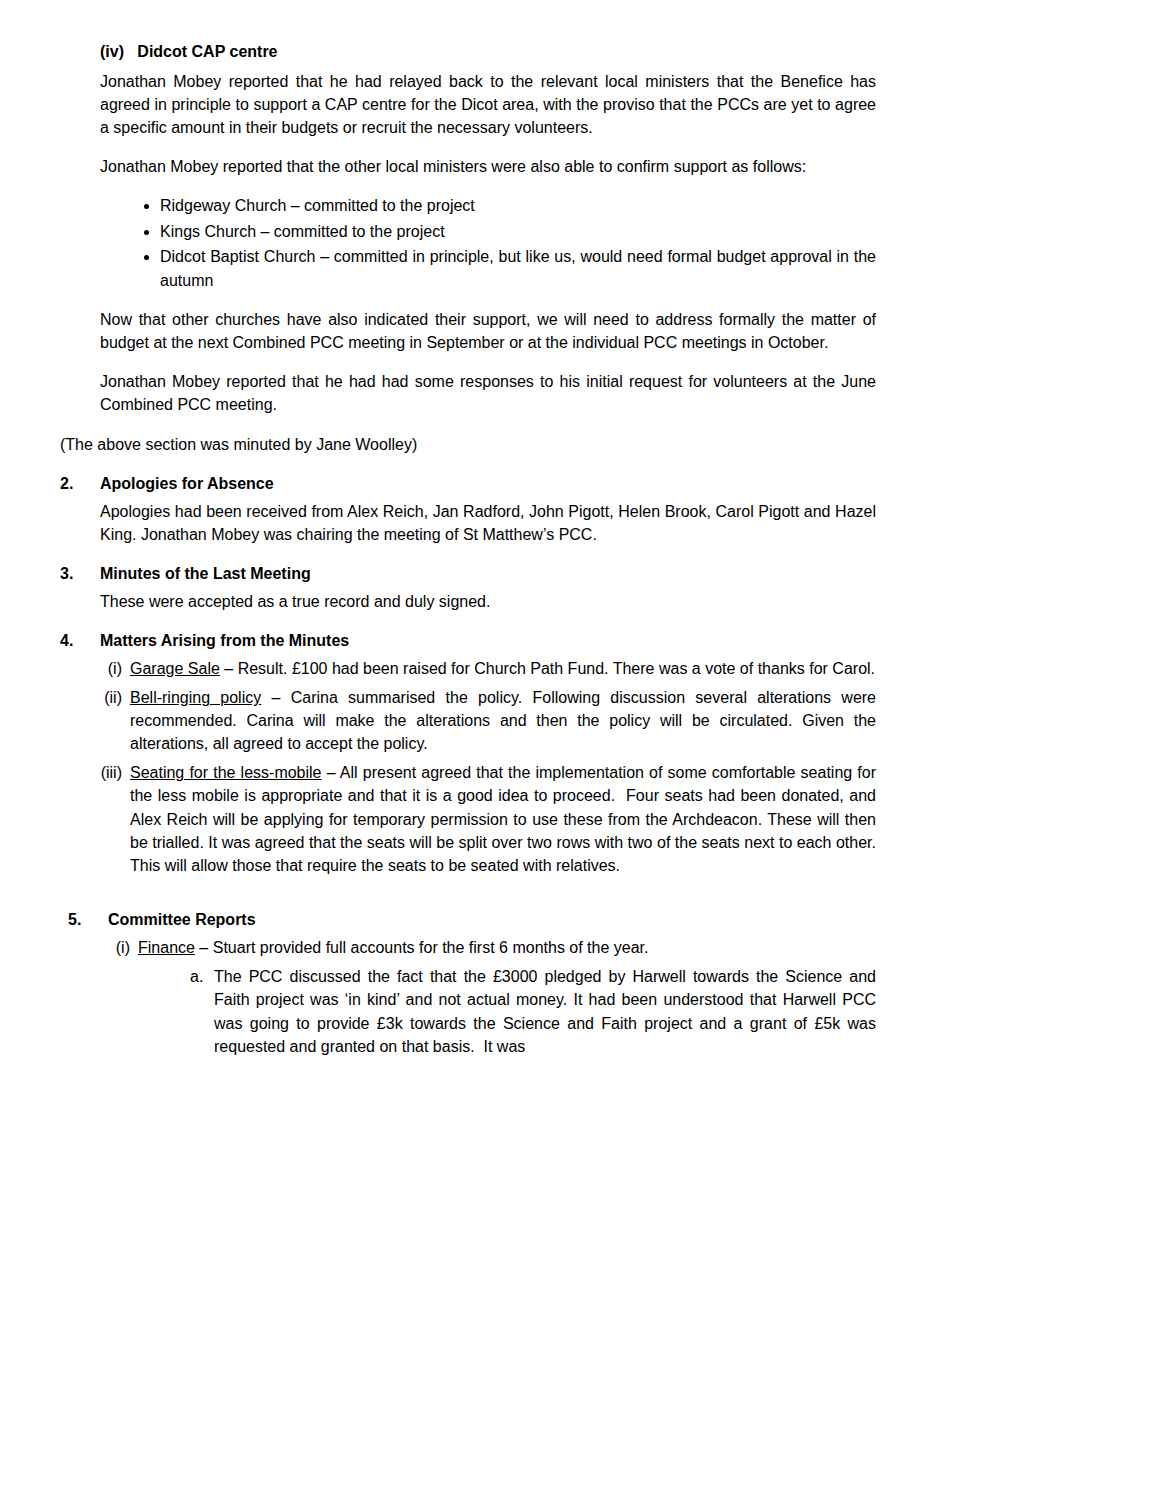(iv) Didcot CAP centre
Jonathan Mobey reported that he had relayed back to the relevant local ministers that the Benefice has agreed in principle to support a CAP centre for the Dicot area, with the proviso that the PCCs are yet to agree a specific amount in their budgets or recruit the necessary volunteers.
Jonathan Mobey reported that the other local ministers were also able to confirm support as follows:
Ridgeway Church – committed to the project
Kings Church – committed to the project
Didcot Baptist Church – committed in principle, but like us, would need formal budget approval in the autumn
Now that other churches have also indicated their support, we will need to address formally the matter of budget at the next Combined PCC meeting in September or at the individual PCC meetings in October.
Jonathan Mobey reported that he had had some responses to his initial request for volunteers at the June Combined PCC meeting.
(The above section was minuted by Jane Woolley)
2. Apologies for Absence
Apologies had been received from Alex Reich, Jan Radford, John Pigott, Helen Brook, Carol Pigott and Hazel King. Jonathan Mobey was chairing the meeting of St Matthew’s PCC.
3. Minutes of the Last Meeting
These were accepted as a true record and duly signed.
4. Matters Arising from the Minutes
(i) Garage Sale – Result. £100 had been raised for Church Path Fund. There was a vote of thanks for Carol.
(ii) Bell-ringing policy – Carina summarised the policy. Following discussion several alterations were recommended. Carina will make the alterations and then the policy will be circulated. Given the alterations, all agreed to accept the policy.
(iii) Seating for the less-mobile – All present agreed that the implementation of some comfortable seating for the less mobile is appropriate and that it is a good idea to proceed. Four seats had been donated, and Alex Reich will be applying for temporary permission to use these from the Archdeacon. These will then be trialled. It was agreed that the seats will be split over two rows with two of the seats next to each other. This will allow those that require the seats to be seated with relatives.
5. Committee Reports
(i) Finance – Stuart provided full accounts for the first 6 months of the year.
a. The PCC discussed the fact that the £3000 pledged by Harwell towards the Science and Faith project was ‘in kind’ and not actual money. It had been understood that Harwell PCC was going to provide £3k towards the Science and Faith project and a grant of £5k was requested and granted on that basis. It was